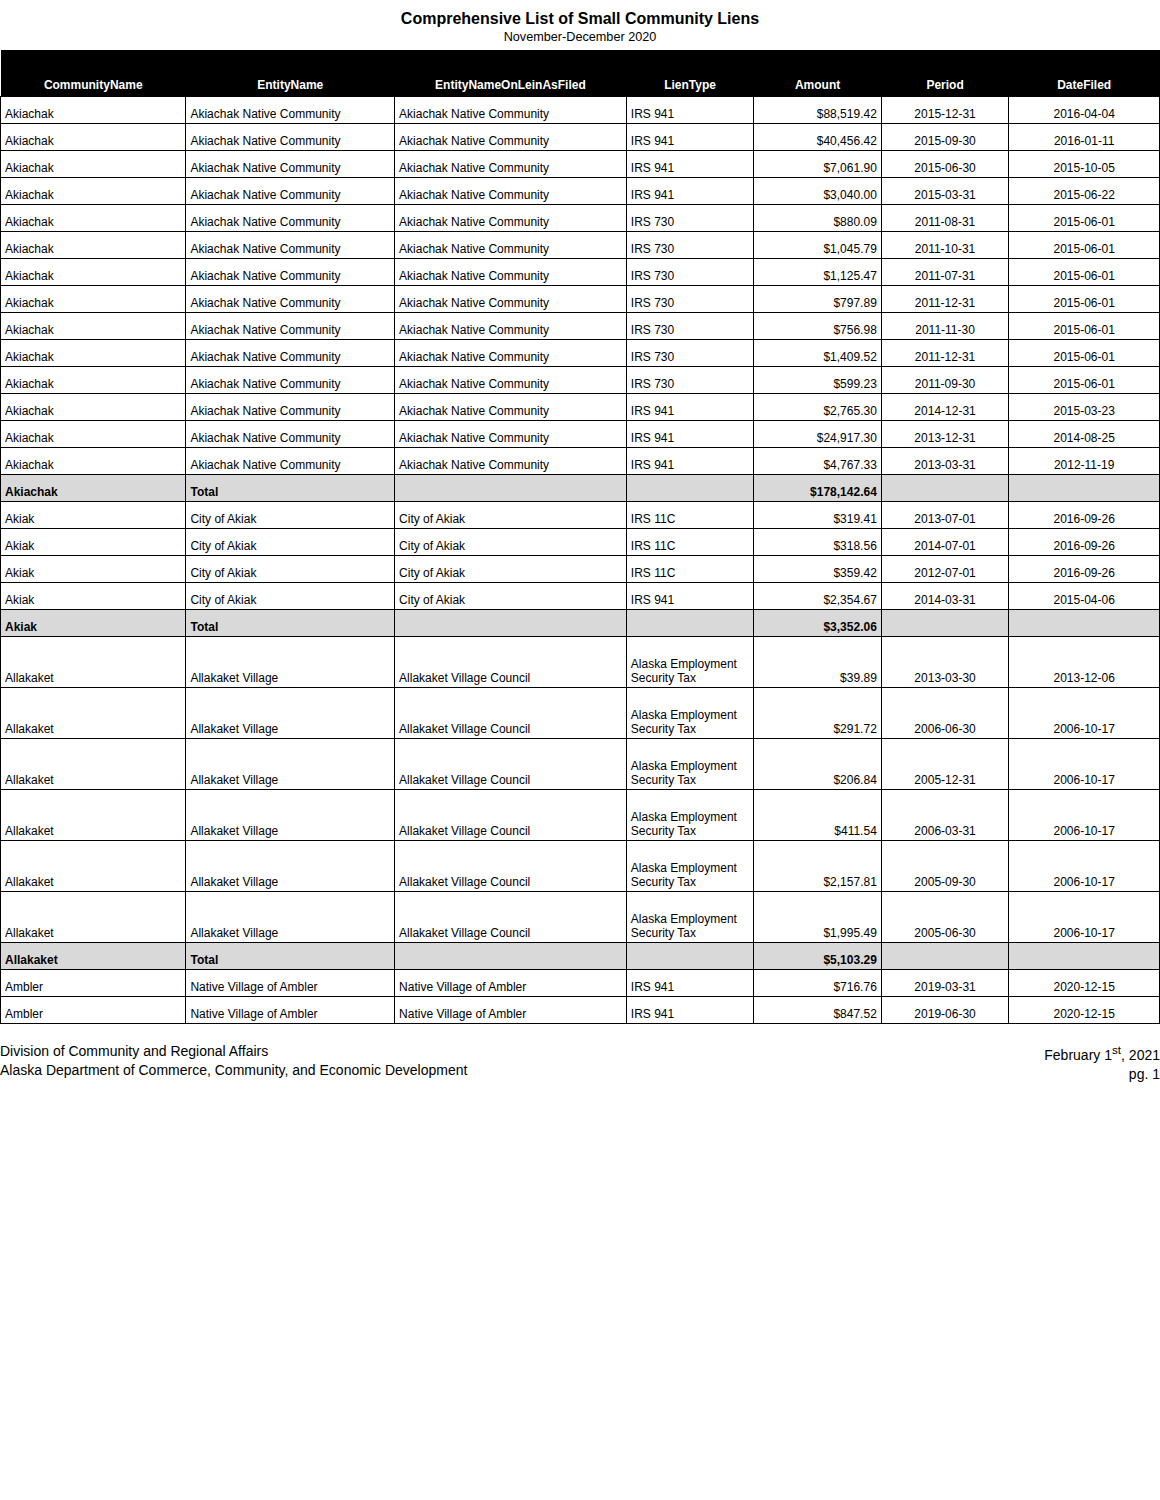Comprehensive List of Small Community Liens
November-December 2020
| CommunityName | EntityName | EntityNameOnLeinAsFiled | LienType | Amount | Period | DateFiled |
| --- | --- | --- | --- | --- | --- | --- |
| Akiachak | Akiachak Native Community | Akiachak Native Community | IRS 941 | $88,519.42 | 2015-12-31 | 2016-04-04 |
| Akiachak | Akiachak Native Community | Akiachak Native Community | IRS 941 | $40,456.42 | 2015-09-30 | 2016-01-11 |
| Akiachak | Akiachak Native Community | Akiachak Native Community | IRS 941 | $7,061.90 | 2015-06-30 | 2015-10-05 |
| Akiachak | Akiachak Native Community | Akiachak Native Community | IRS 941 | $3,040.00 | 2015-03-31 | 2015-06-22 |
| Akiachak | Akiachak Native Community | Akiachak Native Community | IRS 730 | $880.09 | 2011-08-31 | 2015-06-01 |
| Akiachak | Akiachak Native Community | Akiachak Native Community | IRS 730 | $1,045.79 | 2011-10-31 | 2015-06-01 |
| Akiachak | Akiachak Native Community | Akiachak Native Community | IRS 730 | $1,125.47 | 2011-07-31 | 2015-06-01 |
| Akiachak | Akiachak Native Community | Akiachak Native Community | IRS 730 | $797.89 | 2011-12-31 | 2015-06-01 |
| Akiachak | Akiachak Native Community | Akiachak Native Community | IRS 730 | $756.98 | 2011-11-30 | 2015-06-01 |
| Akiachak | Akiachak Native Community | Akiachak Native Community | IRS 730 | $1,409.52 | 2011-12-31 | 2015-06-01 |
| Akiachak | Akiachak Native Community | Akiachak Native Community | IRS 730 | $599.23 | 2011-09-30 | 2015-06-01 |
| Akiachak | Akiachak Native Community | Akiachak Native Community | IRS 941 | $2,765.30 | 2014-12-31 | 2015-03-23 |
| Akiachak | Akiachak Native Community | Akiachak Native Community | IRS 941 | $24,917.30 | 2013-12-31 | 2014-08-25 |
| Akiachak | Akiachak Native Community | Akiachak Native Community | IRS 941 | $4,767.33 | 2013-03-31 | 2012-11-19 |
| Akiachak | Total | | | $178,142.64 | | |
| Akiak | City of Akiak | City of Akiak | IRS 11C | $319.41 | 2013-07-01 | 2016-09-26 |
| Akiak | City of Akiak | City of Akiak | IRS 11C | $318.56 | 2014-07-01 | 2016-09-26 |
| Akiak | City of Akiak | City of Akiak | IRS 11C | $359.42 | 2012-07-01 | 2016-09-26 |
| Akiak | City of Akiak | City of Akiak | IRS 941 | $2,354.67 | 2014-03-31 | 2015-04-06 |
| Akiak | Total | | | $3,352.06 | | |
| Allakaket | Allakaket Village | Allakaket Village Council | Alaska Employment Security Tax | $39.89 | 2013-03-30 | 2013-12-06 |
| Allakaket | Allakaket Village | Allakaket Village Council | Alaska Employment Security Tax | $291.72 | 2006-06-30 | 2006-10-17 |
| Allakaket | Allakaket Village | Allakaket Village Council | Alaska Employment Security Tax | $206.84 | 2005-12-31 | 2006-10-17 |
| Allakaket | Allakaket Village | Allakaket Village Council | Alaska Employment Security Tax | $411.54 | 2006-03-31 | 2006-10-17 |
| Allakaket | Allakaket Village | Allakaket Village Council | Alaska Employment Security Tax | $2,157.81 | 2005-09-30 | 2006-10-17 |
| Allakaket | Allakaket Village | Allakaket Village Council | Alaska Employment Security Tax | $1,995.49 | 2005-06-30 | 2006-10-17 |
| Allakaket | Total | | | $5,103.29 | | |
| Ambler | Native Village of Ambler | Native Village of Ambler | IRS 941 | $716.76 | 2019-03-31 | 2020-12-15 |
| Ambler | Native Village of Ambler | Native Village of Ambler | IRS 941 | $847.52 | 2019-06-30 | 2020-12-15 |
Division of Community and Regional Affairs
Alaska Department of Commerce, Community, and Economic Development
February 1st, 2021
pg. 1